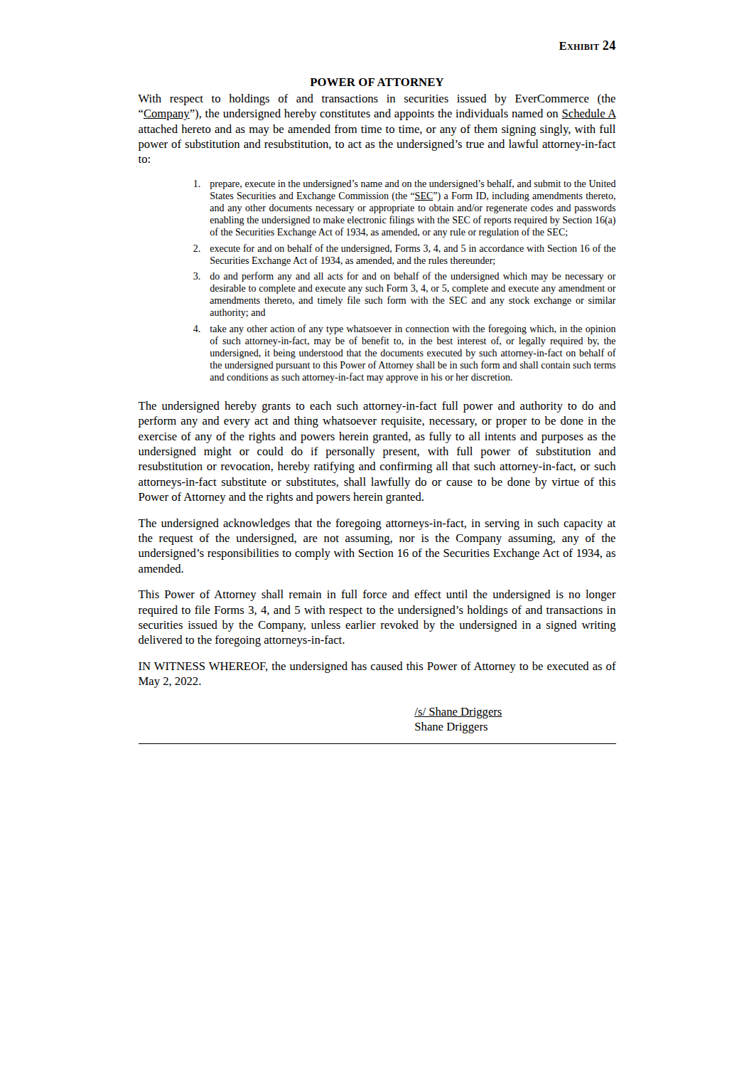Exhibit 24
POWER OF ATTORNEY
With respect to holdings of and transactions in securities issued by EverCommerce (the “Company”), the undersigned hereby constitutes and appoints the individuals named on Schedule A attached hereto and as may be amended from time to time, or any of them signing singly, with full power of substitution and resubstitution, to act as the undersigned’s true and lawful attorney-in-fact to:
prepare, execute in the undersigned’s name and on the undersigned’s behalf, and submit to the United States Securities and Exchange Commission (the “SEC”) a Form ID, including amendments thereto, and any other documents necessary or appropriate to obtain and/or regenerate codes and passwords enabling the undersigned to make electronic filings with the SEC of reports required by Section 16(a) of the Securities Exchange Act of 1934, as amended, or any rule or regulation of the SEC;
execute for and on behalf of the undersigned, Forms 3, 4, and 5 in accordance with Section 16 of the Securities Exchange Act of 1934, as amended, and the rules thereunder;
do and perform any and all acts for and on behalf of the undersigned which may be necessary or desirable to complete and execute any such Form 3, 4, or 5, complete and execute any amendment or amendments thereto, and timely file such form with the SEC and any stock exchange or similar authority; and
take any other action of any type whatsoever in connection with the foregoing which, in the opinion of such attorney-in-fact, may be of benefit to, in the best interest of, or legally required by, the undersigned, it being understood that the documents executed by such attorney-in-fact on behalf of the undersigned pursuant to this Power of Attorney shall be in such form and shall contain such terms and conditions as such attorney-in-fact may approve in his or her discretion.
The undersigned hereby grants to each such attorney-in-fact full power and authority to do and perform any and every act and thing whatsoever requisite, necessary, or proper to be done in the exercise of any of the rights and powers herein granted, as fully to all intents and purposes as the undersigned might or could do if personally present, with full power of substitution and resubstitution or revocation, hereby ratifying and confirming all that such attorney-in-fact, or such attorneys-in-fact substitute or substitutes, shall lawfully do or cause to be done by virtue of this Power of Attorney and the rights and powers herein granted.
The undersigned acknowledges that the foregoing attorneys-in-fact, in serving in such capacity at the request of the undersigned, are not assuming, nor is the Company assuming, any of the undersigned’s responsibilities to comply with Section 16 of the Securities Exchange Act of 1934, as amended.
This Power of Attorney shall remain in full force and effect until the undersigned is no longer required to file Forms 3, 4, and 5 with respect to the undersigned’s holdings of and transactions in securities issued by the Company, unless earlier revoked by the undersigned in a signed writing delivered to the foregoing attorneys-in-fact.
IN WITNESS WHEREOF, the undersigned has caused this Power of Attorney to be executed as of May 2, 2022.
/s/ Shane Driggers
Shane Driggers